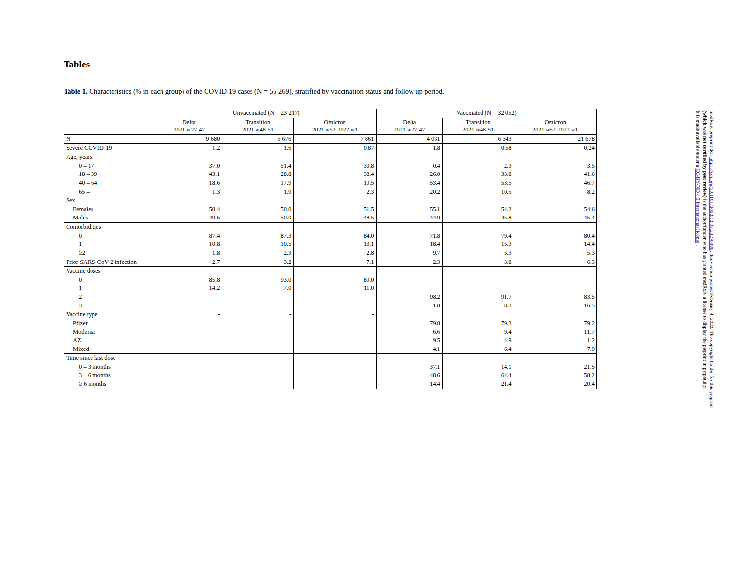medRxiv preprint doi: https://doi.org/10.1101/2022.02.03.22270389; this version posted February 4, 2022. The copyright holder for this preprint (which was not certified by peer review) is the author/funder, who has granted medRxiv a license to display the preprint in perpetuity. It is made available under a CC-BY-ND 4.0 International license .
Tables
Table 1. Characteristics (% in each group) of the COVID-19 cases (N = 55 269), stratified by vaccination status and follow up period.
| | Unvaccinated (N = 23 217) | Vaccinated (N = 32 052) |
| --- | --- | --- |
| | Delta 2021 w27-47 | Transition 2021 w48-51 | Omicron 2021 w52-2022 w1 | Delta 2021 w27-47 | Transition 2021 w48-51 | Omicron 2021 w52-2022 w1 |
| N | 9 680 | 5 676 | 7 861 | 4 031 | 6 343 | 21 678 |
| Severe COVID-19 | 1.2 | 1.6 | 0.87 | 1.8 | 0.58 | 0.24 |
| Age, years | | | | | | |
| 0 – 17 | 37.0 | 51.4 | 39.8 | 0.4 | 2.3 | 3.5 |
| 18 – 39 | 43.1 | 28.8 | 38.4 | 26.0 | 33.8 | 41.6 |
| 40 – 64 | 18.6 | 17.9 | 19.5 | 53.4 | 53.5 | 46.7 |
| 65 – | 1.3 | 1.9 | 2.3 | 20.2 | 10.5 | 8.2 |
| Sex | | | | | | |
| Females | 50.4 | 50.0 | 51.5 | 55.1 | 54.2 | 54.6 |
| Males | 49.6 | 50.0 | 48.5 | 44.9 | 45.8 | 45.4 |
| Comorbidities | | | | | | |
| 0 | 87.4 | 87.3 | 84.0 | 71.8 | 79.4 | 80.4 |
| 1 | 10.8 | 10.5 | 13.1 | 18.4 | 15.3 | 14.4 |
| ≥2 | 1.8 | 2.3 | 2.8 | 9.7 | 5.3 | 5.3 |
| Prior SARS-CoV-2 infection | 2.7 | 3.2 | 7.1 | 2.3 | 3.8 | 6.3 |
| Vaccine doses | | | | | | |
| 0 | 85.8 | 93.0 | 89.0 | | | |
| 1 | 14.2 | 7.0 | 11.0 | | | |
| 2 | | | | 98.2 | 91.7 | 83.5 |
| 3 | | | | 1.8 | 8.3 | 16.5 |
| Vaccine type | - | - | - | | | |
| Pfizer | | | | 79.8 | 79.3 | 79.2 |
| Moderna | | | | 6.6 | 9.4 | 11.7 |
| AZ | | | | 9.5 | 4.9 | 1.2 |
| Mixed | | | | 4.1 | 6.4 | 7.9 |
| Time since last dose | - | - | - | | | |
| 0 – 3 months | | | | 37.1 | 14.1 | 21.5 |
| 3 – 6 months | | | | 48.6 | 64.4 | 58.2 |
| ≥ 6 months | | | | 14.4 | 21.4 | 20.4 |